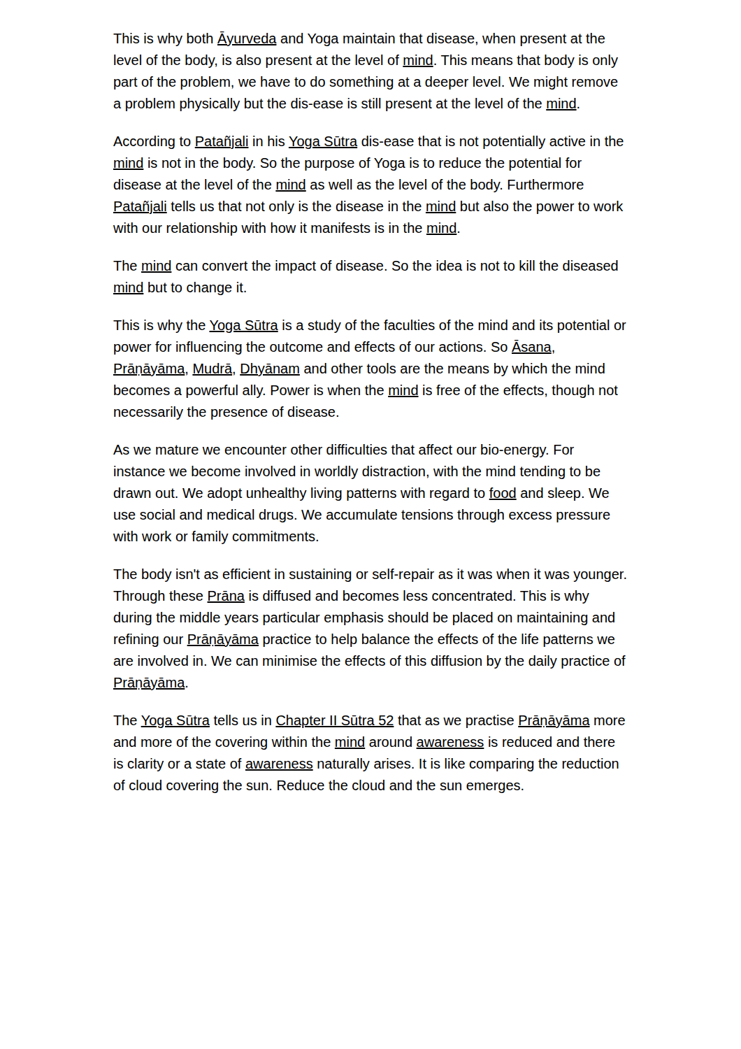This is why both Āyurveda and Yoga maintain that disease, when present at the level of the body, is also present at the level of mind. This means that body is only part of the problem, we have to do something at a deeper level. We might remove a problem physically but the dis-ease is still present at the level of the mind.
According to Patañjali in his Yoga Sūtra dis-ease that is not potentially active in the mind is not in the body. So the purpose of Yoga is to reduce the potential for disease at the level of the mind as well as the level of the body. Furthermore Patañjali tells us that not only is the disease in the mind but also the power to work with our relationship with how it manifests is in the mind.
The mind can convert the impact of disease. So the idea is not to kill the diseased mind but to change it.
This is why the Yoga Sūtra is a study of the faculties of the mind and its potential or power for influencing the outcome and effects of our actions. So Āsana, Prāṇāyāma, Mudrā, Dhyānam and other tools are the means by which the mind becomes a powerful ally. Power is when the mind is free of the effects, though not necessarily the presence of disease.
As we mature we encounter other difficulties that affect our bio-energy. For instance we become involved in worldly distraction, with the mind tending to be drawn out. We adopt unhealthy living patterns with regard to food and sleep. We use social and medical drugs. We accumulate tensions through excess pressure with work or family commitments.
The body isn't as efficient in sustaining or self-repair as it was when it was younger. Through these Prāna is diffused and becomes less concentrated. This is why during the middle years particular emphasis should be placed on maintaining and refining our Prāṇāyāma practice to help balance the effects of the life patterns we are involved in. We can minimise the effects of this diffusion by the daily practice of Prāṇāyāma.
The Yoga Sūtra tells us in Chapter II Sūtra 52 that as we practise Prāṇāyāma more and more of the covering within the mind around awareness is reduced and there is clarity or a state of awareness naturally arises. It is like comparing the reduction of cloud covering the sun. Reduce the cloud and the sun emerges.